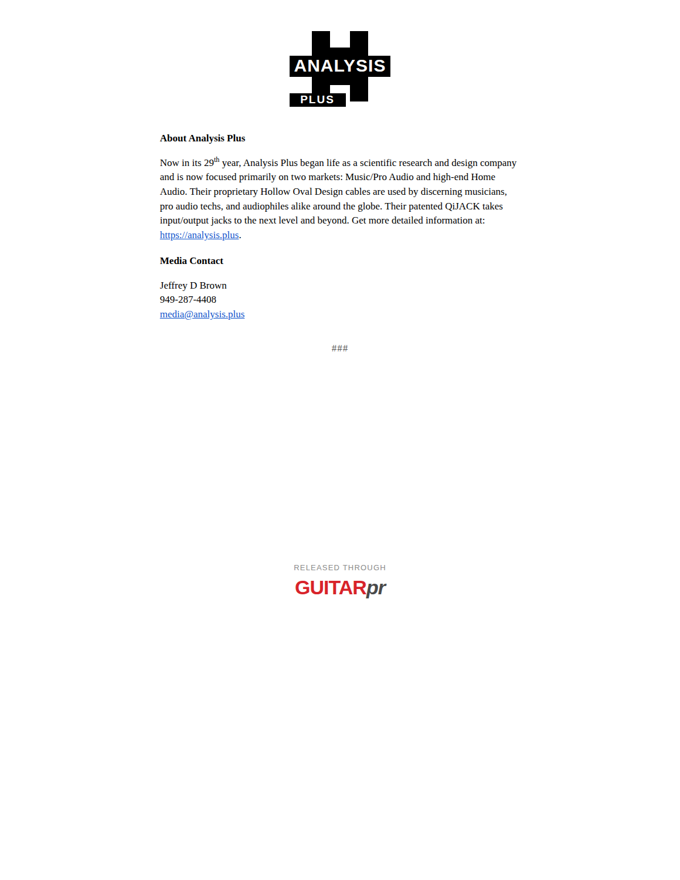ANALYSIS
PLUS
About Analysis Plus
Now in its 29th year, Analysis Plus began life as a scientific research and design company and is now focused primarily on two markets: Music/Pro Audio and high-end Home Audio. Their proprietary Hollow Oval Design cables are used by discerning musicians, pro audio techs, and audiophiles alike around the globe. Their patented QiJACK takes input/output jacks to the next level and beyond. Get more detailed information at: https://analysis.plus.
Media Contact
Jeffrey D Brown
949-287-4408
media@analysis.plus
###
RELEASED THROUGH
GUITAR pr